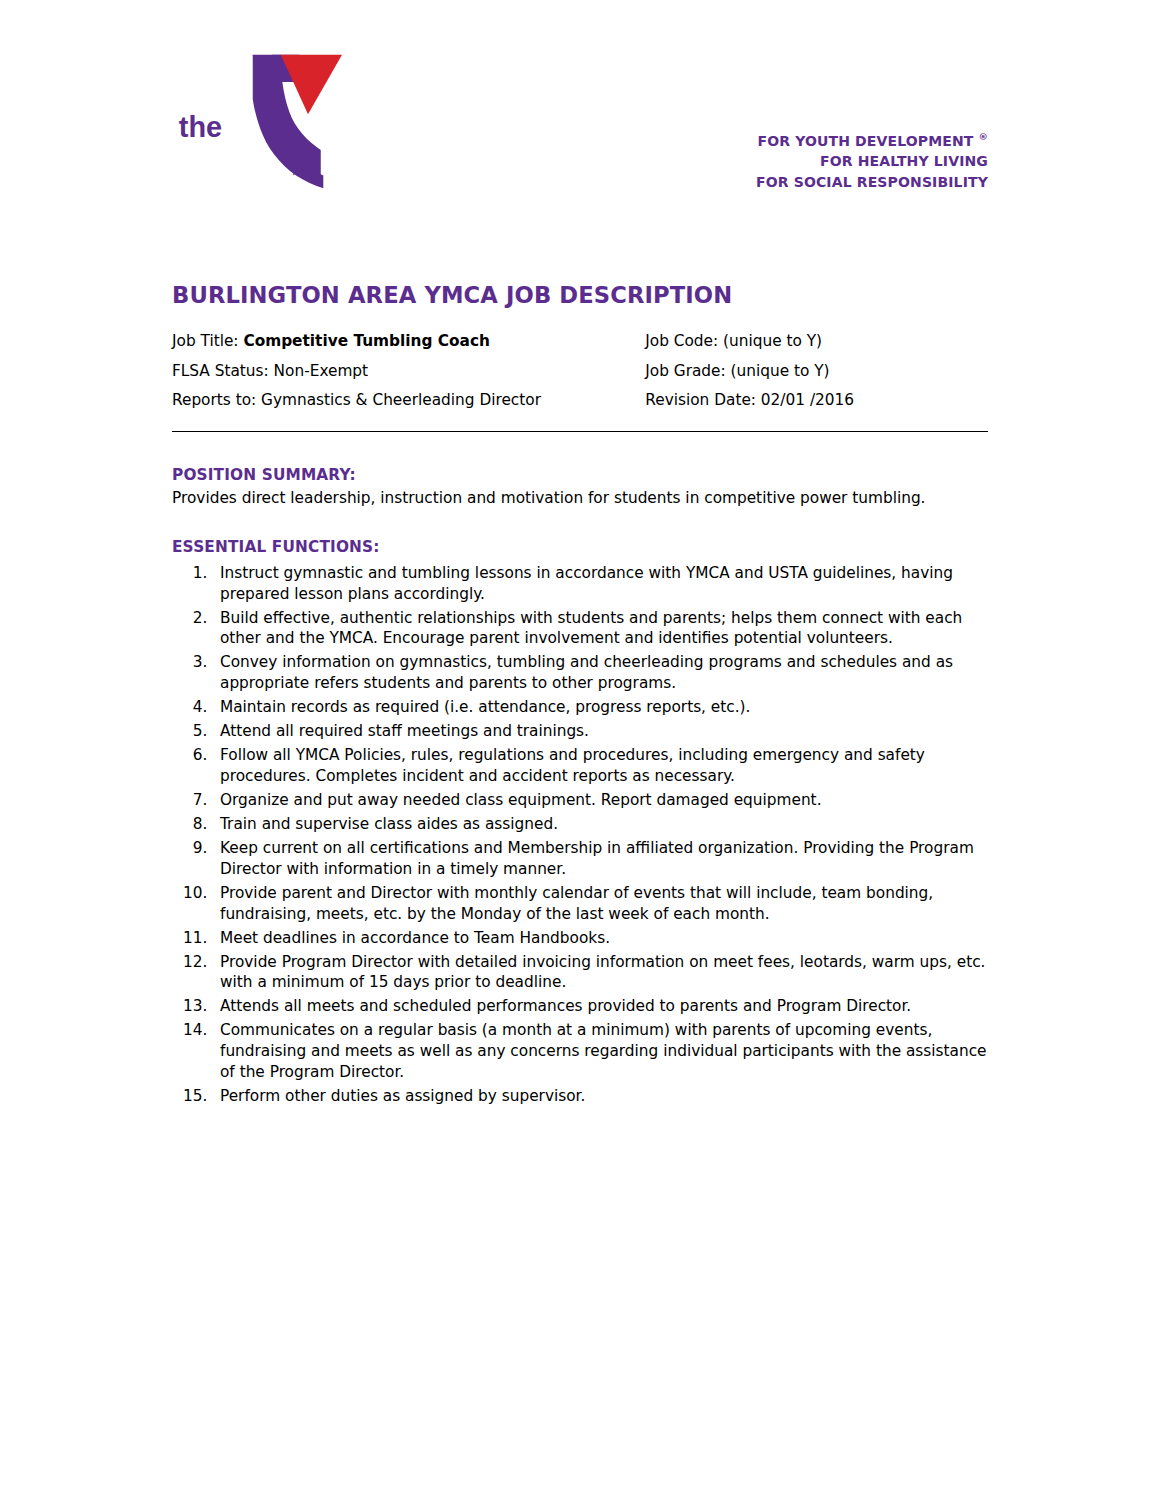the YMCA ®
FOR YOUTH DEVELOPMENT ®
FOR HEALTHY LIVING
FOR SOCIAL RESPONSIBILITY
BURLINGTON AREA YMCA JOB DESCRIPTION
| Job Title: Competitive Tumbling Coach | Job Code: (unique to Y) |
| FLSA Status: Non-Exempt | Job Grade: (unique to Y) |
| Reports to: Gymnastics & Cheerleading Director | Revision Date: 02/01 /2016 |
POSITION SUMMARY:
Provides direct leadership, instruction and motivation for students in competitive power tumbling.
ESSENTIAL FUNCTIONS:
Instruct gymnastic and tumbling lessons in accordance with YMCA and USTA guidelines, having prepared lesson plans accordingly.
Build effective, authentic relationships with students and parents; helps them connect with each other and the YMCA. Encourage parent involvement and identifies potential volunteers.
Convey information on gymnastics, tumbling and cheerleading programs and schedules and as appropriate refers students and parents to other programs.
Maintain records as required (i.e. attendance, progress reports, etc.).
Attend all required staff meetings and trainings.
Follow all YMCA Policies, rules, regulations and procedures, including emergency and safety procedures. Completes incident and accident reports as necessary.
Organize and put away needed class equipment. Report damaged equipment.
Train and supervise class aides as assigned.
Keep current on all certifications and Membership in affiliated organization. Providing the Program Director with information in a timely manner.
Provide parent and Director with monthly calendar of events that will include, team bonding, fundraising, meets, etc. by the Monday of the last week of each month.
Meet deadlines in accordance to Team Handbooks.
Provide Program Director with detailed invoicing information on meet fees, leotards, warm ups, etc. with a minimum of 15 days prior to deadline.
Attends all meets and scheduled performances provided to parents and Program Director.
Communicates on a regular basis (a month at a minimum) with parents of upcoming events, fundraising and meets as well as any concerns regarding individual participants with the assistance of the Program Director.
Perform other duties as assigned by supervisor.